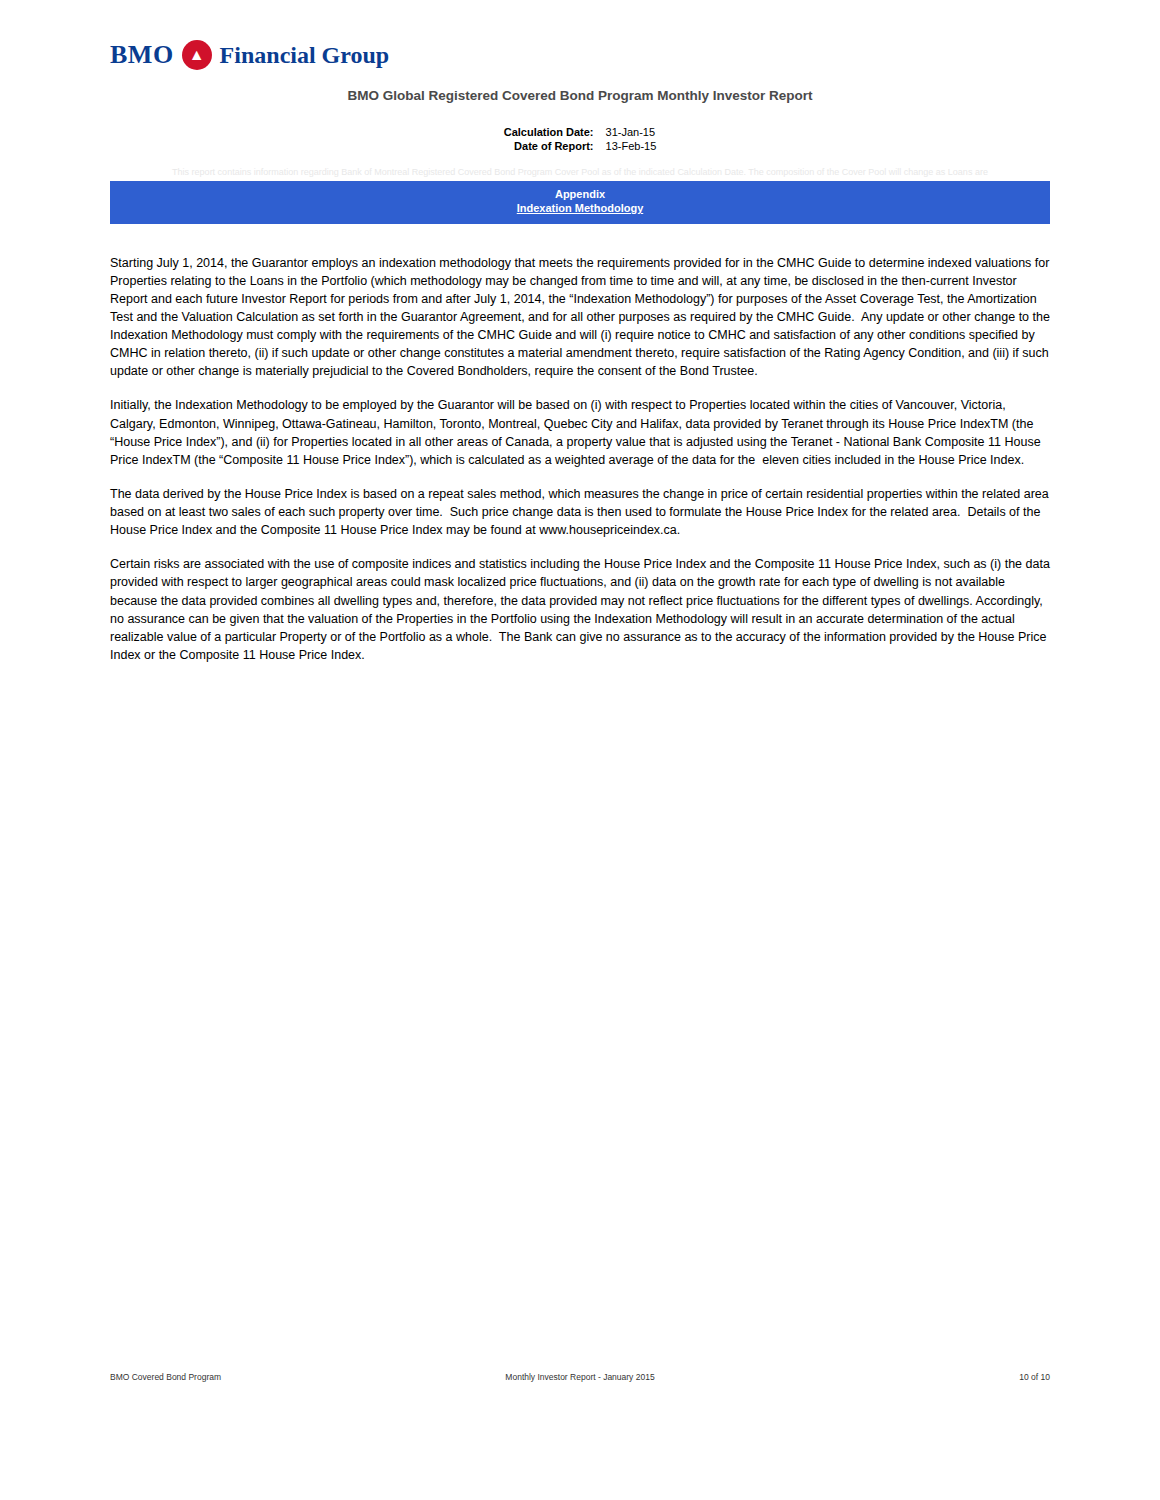BMO ▲ Financial Group
BMO Global Registered Covered Bond Program Monthly Investor Report
| Calculation Date: | 31-Jan-15 |
| Date of Report: | 13-Feb-15 |
This report contains information regarding Bank of Montreal Registered Covered Bond Program Cover Pool as of the indicated Calculation Date. The composition of the Cover Pool will change as Loans are
Appendix
Indexation Methodology
Starting July 1, 2014, the Guarantor employs an indexation methodology that meets the requirements provided for in the CMHC Guide to determine indexed valuations for Properties relating to the Loans in the Portfolio (which methodology may be changed from time to time and will, at any time, be disclosed in the then-current Investor Report and each future Investor Report for periods from and after July 1, 2014, the “Indexation Methodology”) for purposes of the Asset Coverage Test, the Amortization Test and the Valuation Calculation as set forth in the Guarantor Agreement, and for all other purposes as required by the CMHC Guide. Any update or other change to the Indexation Methodology must comply with the requirements of the CMHC Guide and will (i) require notice to CMHC and satisfaction of any other conditions specified by CMHC in relation thereto, (ii) if such update or other change constitutes a material amendment thereto, require satisfaction of the Rating Agency Condition, and (iii) if such update or other change is materially prejudicial to the Covered Bondholders, require the consent of the Bond Trustee.
Initially, the Indexation Methodology to be employed by the Guarantor will be based on (i) with respect to Properties located within the cities of Vancouver, Victoria, Calgary, Edmonton, Winnipeg, Ottawa-Gatineau, Hamilton, Toronto, Montreal, Quebec City and Halifax, data provided by Teranet through its House Price IndexTM (the “House Price Index”), and (ii) for Properties located in all other areas of Canada, a property value that is adjusted using the Teranet - National Bank Composite 11 House Price IndexTM (the “Composite 11 House Price Index”), which is calculated as a weighted average of the data for the eleven cities included in the House Price Index.
The data derived by the House Price Index is based on a repeat sales method, which measures the change in price of certain residential properties within the related area based on at least two sales of each such property over time. Such price change data is then used to formulate the House Price Index for the related area. Details of the House Price Index and the Composite 11 House Price Index may be found at www.housepriceindex.ca.
Certain risks are associated with the use of composite indices and statistics including the House Price Index and the Composite 11 House Price Index, such as (i) the data provided with respect to larger geographical areas could mask localized price fluctuations, and (ii) data on the growth rate for each type of dwelling is not available because the data provided combines all dwelling types and, therefore, the data provided may not reflect price fluctuations for the different types of dwellings. Accordingly, no assurance can be given that the valuation of the Properties in the Portfolio using the Indexation Methodology will result in an accurate determination of the actual realizable value of a particular Property or of the Portfolio as a whole. The Bank can give no assurance as to the accuracy of the information provided by the House Price Index or the Composite 11 House Price Index.
BMO Covered Bond Program
Monthly Investor Report - January 2015
10 of 10